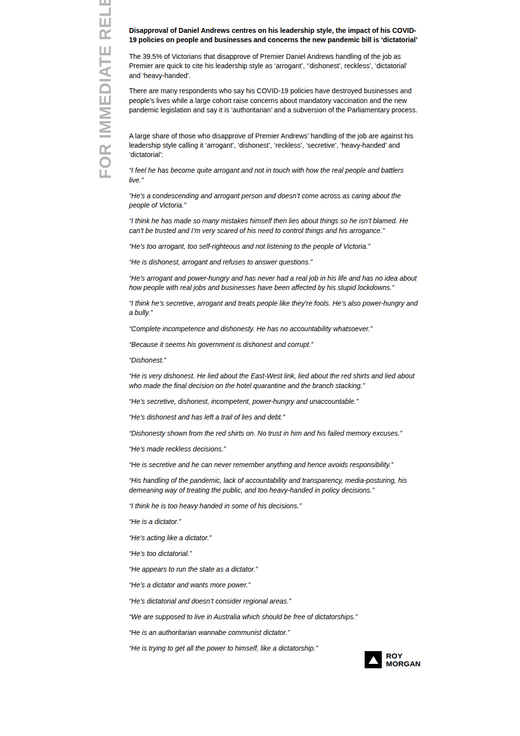FOR IMMEDIATE RELEASE
Disapproval of Daniel Andrews centres on his leadership style, the impact of his COVID-19 policies on people and businesses and concerns the new pandemic bill is ‘dictatorial’
The 39.5% of Victorians that disapprove of Premier Daniel Andrews handling of the job as Premier are quick to cite his leadership style as ‘arrogant’, ‘‘dishonest’, reckless’, ‘dictatorial’ and ‘heavy-handed’.
There are many respondents who say his COVID-19 policies have destroyed businesses and people’s lives while a large cohort raise concerns about mandatory vaccination and the new pandemic legislation and say it is ‘authoritarian’ and a subversion of the Parliamentary process.
A large share of those who disapprove of Premier Andrews’ handling of the job are against his leadership style calling it ‘arrogant’, ‘dishonest’, ‘reckless’, ‘secretive’, ‘heavy-handed’ and ‘dictatorial’:
“I feel he has become quite arrogant and not in touch with how the real people and battlers live.”
“He’s a condescending and arrogant person and doesn’t come across as caring about the people of Victoria.”
“I think he has made so many mistakes himself then lies about things so he isn’t blamed. He can’t be trusted and I’m very scared of his need to control things and his arrogance.”
“He’s too arrogant, too self-righteous and not listening to the people of Victoria.”
“He is dishonest, arrogant and refuses to answer questions.”
“He’s arrogant and power-hungry and has never had a real job in his life and has no idea about how people with real jobs and businesses have been affected by his stupid lockdowns.”
“I think he’s secretive, arrogant and treats people like they’re fools. He’s also power-hungry and a bully.”
“Complete incompetence and dishonesty. He has no accountability whatsoever.”
“Because it seems his government is dishonest and corrupt.”
“Dishonest.”
“He is very dishonest. He lied about the East-West link, lied about the red shirts and lied about who made the final decision on the hotel quarantine and the branch stacking.”
“He’s secretive, dishonest, incompetent, power-hungry and unaccountable.”
“He’s dishonest and has left a trail of lies and debt.”
“Dishonesty shown from the red shirts on. No trust in him and his failed memory excuses.”
“He’s made reckless decisions.”
“He is secretive and he can never remember anything and hence avoids responsibility.”
“His handling of the pandemic, lack of accountability and transparency, media-posturing, his demeaning way of treating the public, and too heavy-handed in policy decisions.”
“I think he is too heavy handed in some of his decisions.”
“He is a dictator.”
“He’s acting like a dictator.”
“He’s too dictatorial.”
“He appears to run the state as a dictator.”
“He’s a dictator and wants more power.”
“He’s dictatorial and doesn’t consider regional areas.”
“We are supposed to live in Australia which should be free of dictatorships.”
“He is an authoritarian wannabe communist dictator.”
“He is trying to get all the power to himself, like a dictatorship.”
Roy
Morgan